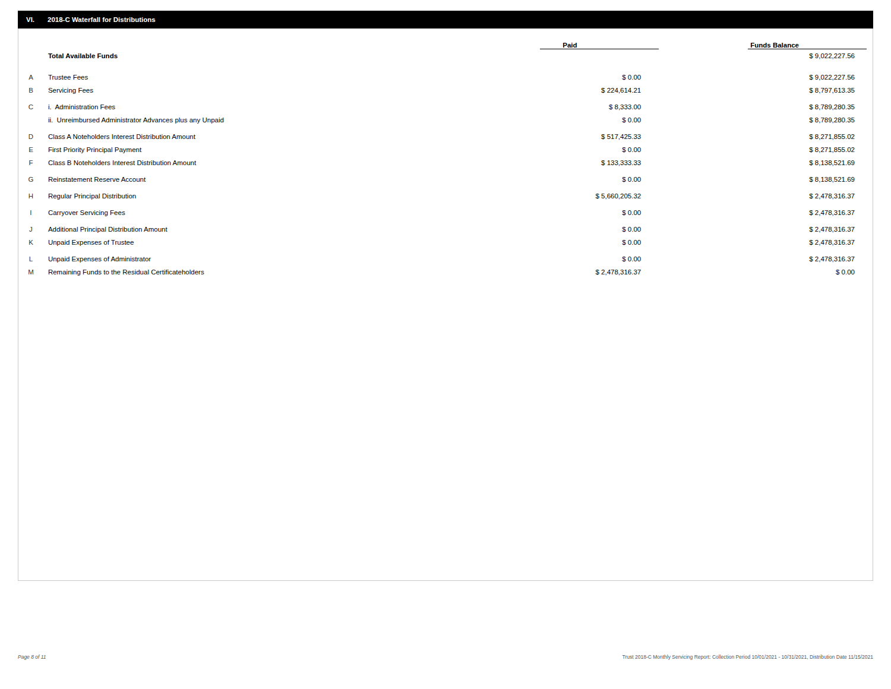VI.
2018-C Waterfall for Distributions
| | | Paid | Funds Balance |
| | Total Available Funds | | $ 9,022,227.56 |
| A | Trustee Fees | $ 0.00 | $ 9,022,227.56 |
| B | Servicing Fees | $ 224,614.21 | $ 8,797,613.35 |
| C | i. Administration Fees | $ 8,333.00 | $ 8,789,280.35 |
| | ii. Unreimbursed Administrator Advances plus any Unpaid | $ 0.00 | $ 8,789,280.35 |
| D | Class A Noteholders Interest Distribution Amount | $ 517,425.33 | $ 8,271,855.02 |
| E | First Priority Principal Payment | $ 0.00 | $ 8,271,855.02 |
| F | Class B Noteholders Interest Distribution Amount | $ 133,333.33 | $ 8,138,521.69 |
| G | Reinstatement Reserve Account | $ 0.00 | $ 8,138,521.69 |
| H | Regular Principal Distribution | $ 5,660,205.32 | $ 2,478,316.37 |
| I | Carryover Servicing Fees | $ 0.00 | $ 2,478,316.37 |
| J | Additional Principal Distribution Amount | $ 0.00 | $ 2,478,316.37 |
| K | Unpaid Expenses of Trustee | $ 0.00 | $ 2,478,316.37 |
| L | Unpaid Expenses of Administrator | $ 0.00 | $ 2,478,316.37 |
| M | Remaining Funds to the Residual Certificateholders | $ 2,478,316.37 | $ 0.00 |
Page 8 of 11
Trust 2018-C Monthly Servicing Report: Collection Period 10/01/2021 - 10/31/2021, Distribution Date 11/15/2021